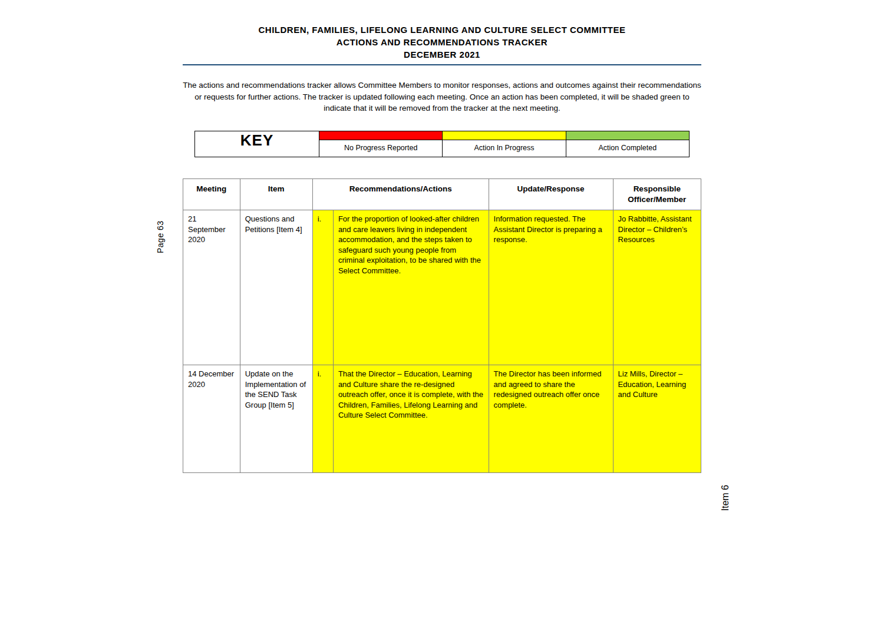Page 63
Item 6
CHILDREN, FAMILIES, LIFELONG LEARNING AND CULTURE SELECT COMMITTEE
ACTIONS AND RECOMMENDATIONS TRACKER
DECEMBER 2021
The actions and recommendations tracker allows Committee Members to monitor responses, actions and outcomes against their recommendations or requests for further actions. The tracker is updated following each meeting. Once an action has been completed, it will be shaded green to indicate that it will be removed from the tracker at the next meeting.
| KEY | No Progress Reported | Action In Progress | Action Completed |
| Meeting | Item | Recommendations/Actions | Update/Response | Responsible Officer/Member |
| --- | --- | --- | --- | --- |
| 21 September 2020 | Questions and Petitions [Item 4] | i. | For the proportion of looked-after children and care leavers living in independent accommodation, and the steps taken to safeguard such young people from criminal exploitation, to be shared with the Select Committee. | Information requested. The Assistant Director is preparing a response. | Jo Rabbitte, Assistant Director – Children’s Resources |
| 14 December 2020 | Update on the Implementation of the SEND Task Group [Item 5] | i. | That the Director – Education, Learning and Culture share the re-designed outreach offer, once it is complete, with the Children, Families, Lifelong Learning and Culture Select Committee. | The Director has been informed and agreed to share the redesigned outreach offer once complete. | Liz Mills, Director – Education, Learning and Culture |